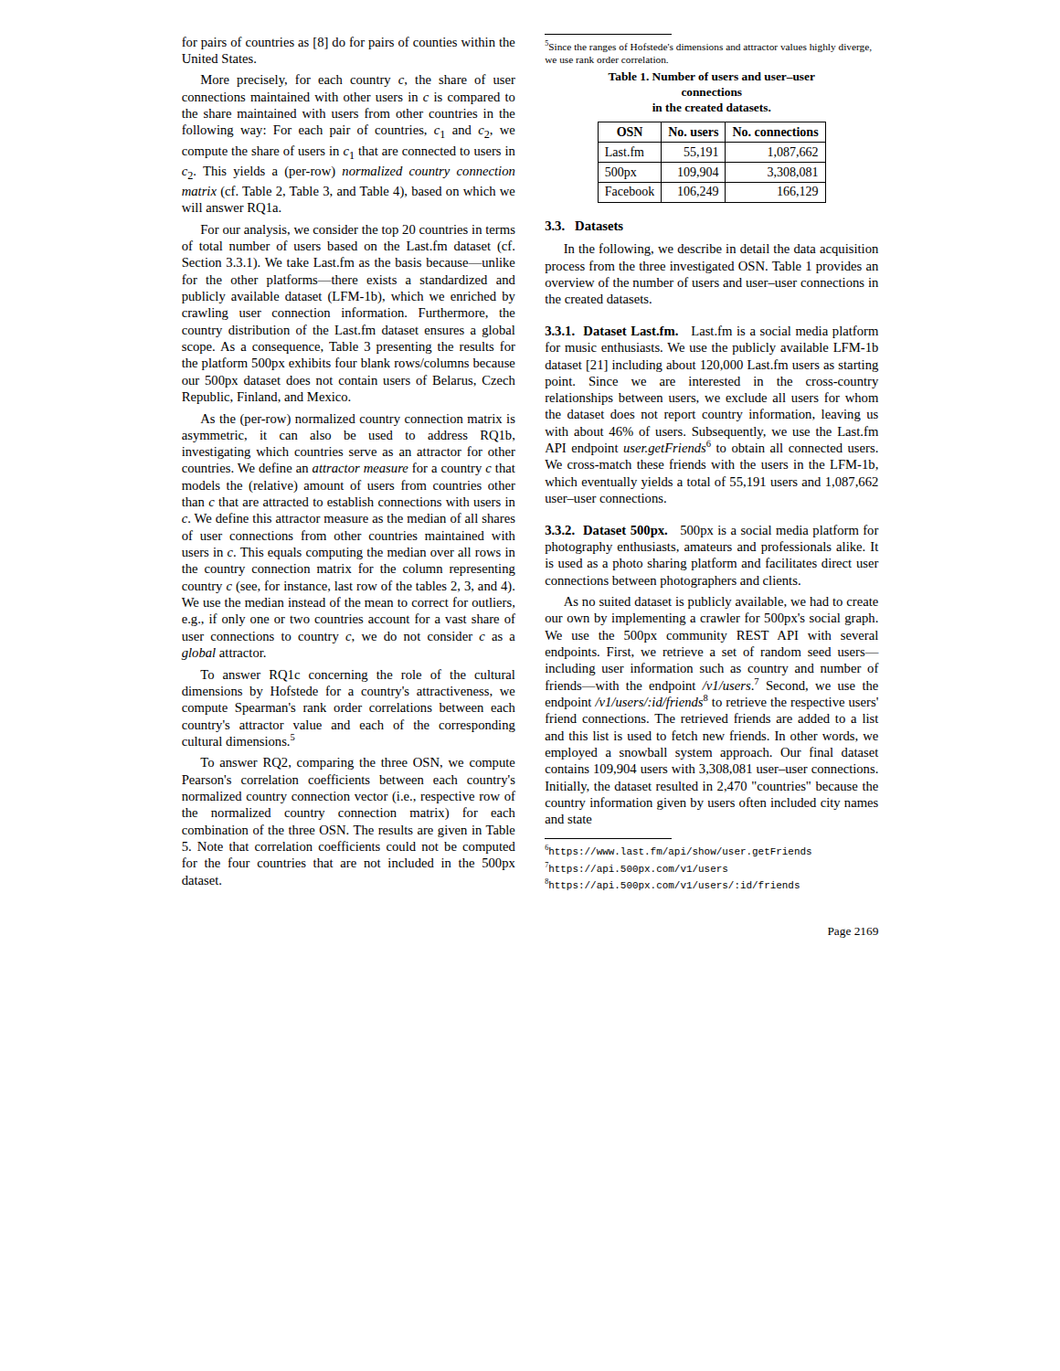for pairs of countries as [8] do for pairs of counties within the United States.
More precisely, for each country c, the share of user connections maintained with other users in c is compared to the share maintained with users from other countries in the following way: For each pair of countries, c1 and c2, we compute the share of users in c1 that are connected to users in c2. This yields a (per-row) normalized country connection matrix (cf. Table 2, Table 3, and Table 4), based on which we will answer RQ1a.
For our analysis, we consider the top 20 countries in terms of total number of users based on the Last.fm dataset (cf. Section 3.3.1). We take Last.fm as the basis because—unlike for the other platforms—there exists a standardized and publicly available dataset (LFM-1b), which we enriched by crawling user connection information. Furthermore, the country distribution of the Last.fm dataset ensures a global scope. As a consequence, Table 3 presenting the results for the platform 500px exhibits four blank rows/columns because our 500px dataset does not contain users of Belarus, Czech Republic, Finland, and Mexico.
As the (per-row) normalized country connection matrix is asymmetric, it can also be used to address RQ1b, investigating which countries serve as an attractor for other countries. We define an attractor measure for a country c that models the (relative) amount of users from countries other than c that are attracted to establish connections with users in c. We define this attractor measure as the median of all shares of user connections from other countries maintained with users in c. This equals computing the median over all rows in the country connection matrix for the column representing country c (see, for instance, last row of the tables 2, 3, and 4). We use the median instead of the mean to correct for outliers, e.g., if only one or two countries account for a vast share of user connections to country c, we do not consider c as a global attractor.
To answer RQ1c concerning the role of the cultural dimensions by Hofstede for a country's attractiveness, we compute Spearman's rank order correlations between each country's attractor value and each of the corresponding cultural dimensions.5
To answer RQ2, comparing the three OSN, we compute Pearson's correlation coefficients between each country's normalized country connection vector (i.e., respective row of the normalized country connection matrix) for each combination of the three OSN. The results are given in Table 5. Note that correlation coefficients could not be computed for the four countries that are not included in the 500px dataset.
5Since the ranges of Hofstede's dimensions and attractor values highly diverge, we use rank order correlation.
Table 1. Number of users and user–user connections in the created datasets.
| OSN | No. users | No. connections |
| --- | --- | --- |
| Last.fm | 55,191 | 1,087,662 |
| 500px | 109,904 | 3,308,081 |
| Facebook | 106,249 | 166,129 |
3.3. Datasets
In the following, we describe in detail the data acquisition process from the three investigated OSN. Table 1 provides an overview of the number of users and user–user connections in the created datasets.
3.3.1. Dataset Last.fm. Last.fm is a social media platform for music enthusiasts. We use the publicly available LFM-1b dataset [21] including about 120,000 Last.fm users as starting point. Since we are interested in the cross-country relationships between users, we exclude all users for whom the dataset does not report country information, leaving us with about 46% of users. Subsequently, we use the Last.fm API endpoint user.getFriends6 to obtain all connected users. We cross-match these friends with the users in the LFM-1b, which eventually yields a total of 55,191 users and 1,087,662 user–user connections.
3.3.2. Dataset 500px. 500px is a social media platform for photography enthusiasts, amateurs and professionals alike. It is used as a photo sharing platform and facilitates direct user connections between photographers and clients.
As no suited dataset is publicly available, we had to create our own by implementing a crawler for 500px's social graph. We use the 500px community REST API with several endpoints. First, we retrieve a set of random seed users—including user information such as country and number of friends—with the endpoint /v1/users.7 Second, we use the endpoint /v1/users/:id/friends8 to retrieve the respective users' friend connections. The retrieved friends are added to a list and this list is used to fetch new friends. In other words, we employed a snowball system approach. Our final dataset contains 109,904 users with 3,308,081 user–user connections. Initially, the dataset resulted in 2,470 "countries" because the country information given by users often included city names and state
6https://www.last.fm/api/show/user.getFriends
7https://api.500px.com/v1/users
8https://api.500px.com/v1/users/:id/friends
Page 2169